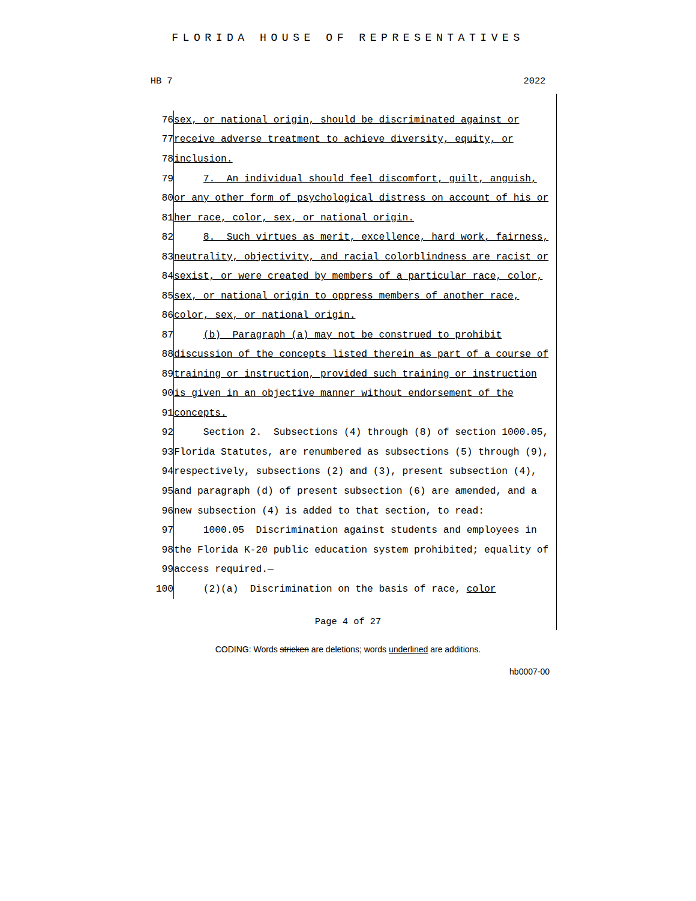FLORIDA HOUSE OF REPRESENTATIVES
HB 7 2022
| 76 | sex, or national origin, should be discriminated against or |
| 77 | receive adverse treatment to achieve diversity, equity, or |
| 78 | inclusion. |
| 79 | 7. An individual should feel discomfort, guilt, anguish, |
| 80 | or any other form of psychological distress on account of his or |
| 81 | her race, color, sex, or national origin. |
| 82 | 8. Such virtues as merit, excellence, hard work, fairness, |
| 83 | neutrality, objectivity, and racial colorblindness are racist or |
| 84 | sexist, or were created by members of a particular race, color, |
| 85 | sex, or national origin to oppress members of another race, |
| 86 | color, sex, or national origin. |
| 87 | (b) Paragraph (a) may not be construed to prohibit |
| 88 | discussion of the concepts listed therein as part of a course of |
| 89 | training or instruction, provided such training or instruction |
| 90 | is given in an objective manner without endorsement of the |
| 91 | concepts. |
| 92 | Section 2. Subsections (4) through (8) of section 1000.05, |
| 93 | Florida Statutes, are renumbered as subsections (5) through (9), |
| 94 | respectively, subsections (2) and (3), present subsection (4), |
| 95 | and paragraph (d) of present subsection (6) are amended, and a |
| 96 | new subsection (4) is added to that section, to read: |
| 97 | 1000.05 Discrimination against students and employees in |
| 98 | the Florida K-20 public education system prohibited; equality of |
| 99 | access required.— |
| 100 | (2)(a) Discrimination on the basis of race, color |
Page 4 of 27
CODING: Words stricken are deletions; words underlined are additions.
hb0007-00